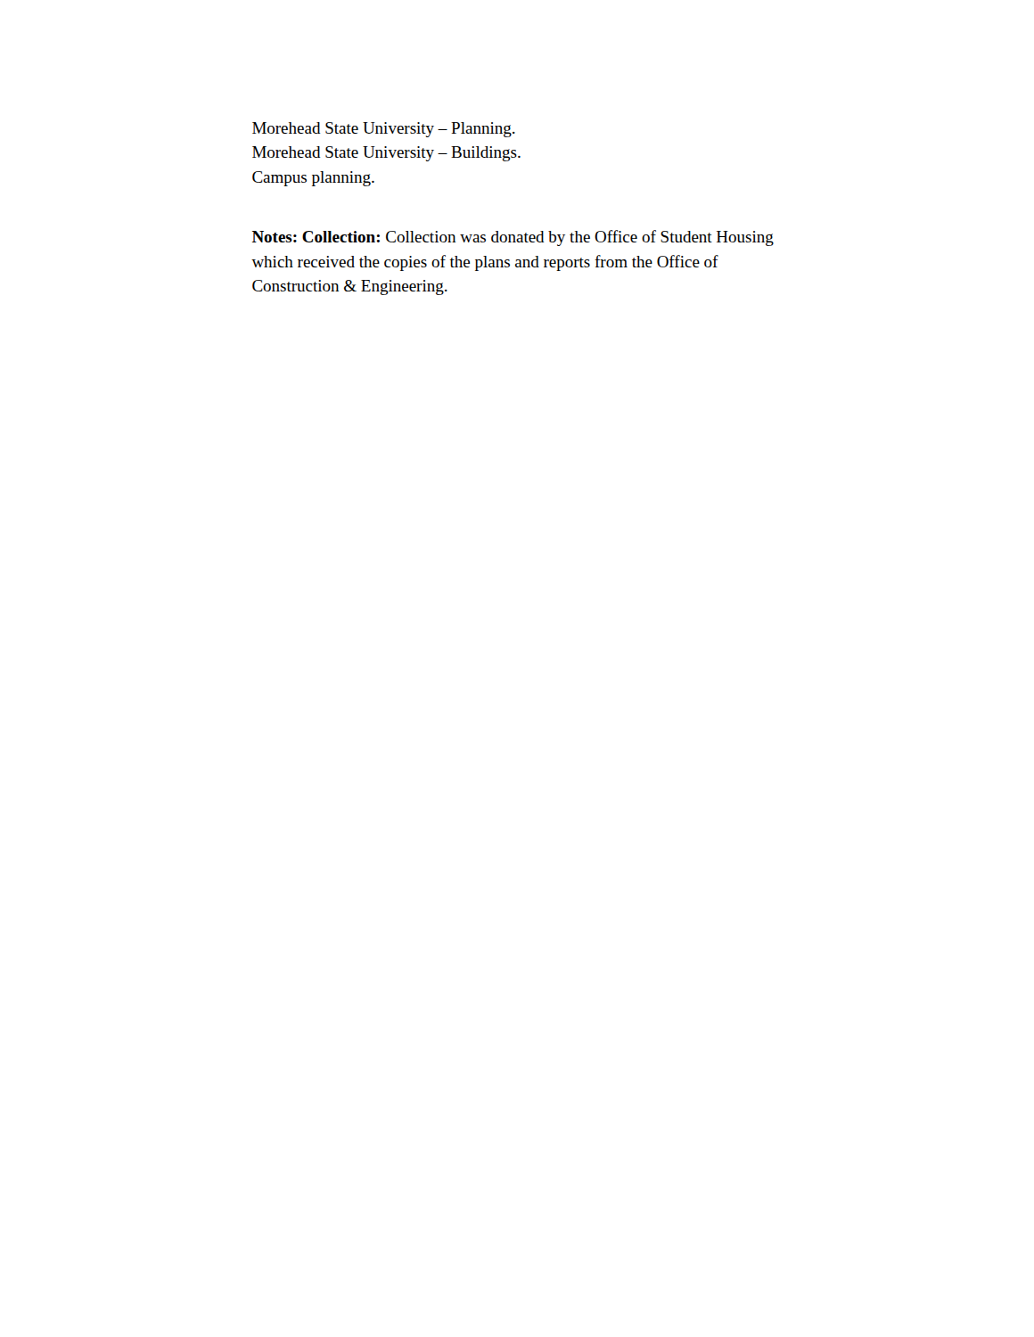Morehead State University – Planning.
Morehead State University – Buildings.
Campus planning.
Notes: Collection: Collection was donated by the Office of Student Housing which received the copies of the plans and reports from the Office of Construction & Engineering.